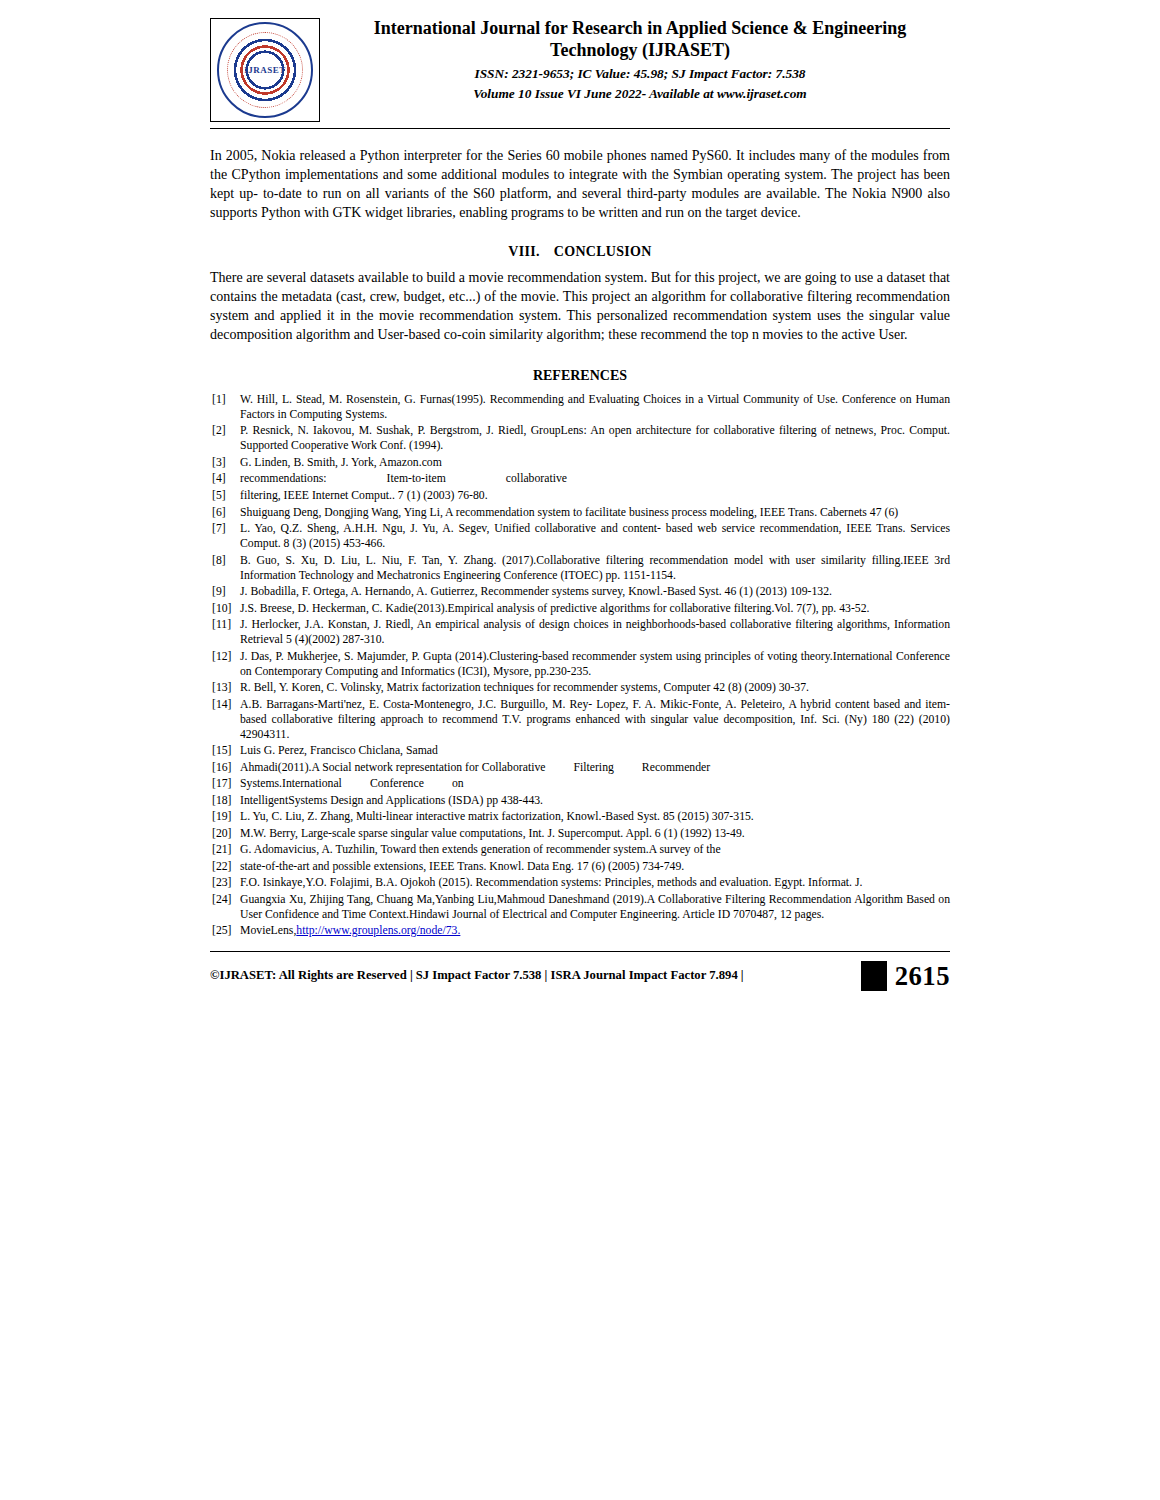International Journal for Research in Applied Science & Engineering Technology (IJRASET)
ISSN: 2321-9653; IC Value: 45.98; SJ Impact Factor: 7.538
Volume 10 Issue VI June 2022- Available at www.ijraset.com
In 2005, Nokia released a Python interpreter for the Series 60 mobile phones named PyS60. It includes many of the modules from the CPython implementations and some additional modules to integrate with the Symbian operating system. The project has been kept up- to-date to run on all variants of the S60 platform, and several third-party modules are available. The Nokia N900 also supports Python with GTK widget libraries, enabling programs to be written and run on the target device.
VIII. CONCLUSION
There are several datasets available to build a movie recommendation system. But for this project, we are going to use a dataset that contains the metadata (cast, crew, budget, etc...) of the movie. This project an algorithm for collaborative filtering recommendation system and applied it in the movie recommendation system. This personalized recommendation system uses the singular value decomposition algorithm and User-based co-coin similarity algorithm; these recommend the top n movies to the active User.
REFERENCES
[1] W. Hill, L. Stead, M. Rosenstein, G. Furnas(1995). Recommending and Evaluating Choices in a Virtual Community of Use. Conference on Human Factors in Computing Systems.
[2] P. Resnick, N. Iakovou, M. Sushak, P. Bergstrom, J. Riedl, GroupLens: An open architecture for collaborative filtering of netnews, Proc. Comput. Supported Cooperative Work Conf. (1994).
[3] G. Linden, B. Smith, J. York, Amazon.com
[4] recommendations: Item-to-item collaborative
[5] filtering, IEEE Internet Comput.. 7 (1) (2003) 76-80.
[6] Shuiguang Deng, Dongjing Wang, Ying Li, A recommendation system to facilitate business process modeling, IEEE Trans. Cabernets 47 (6)
[7] L. Yao, Q.Z. Sheng, A.H.H. Ngu, J. Yu, A. Segev, Unified collaborative and content- based web service recommendation, IEEE Trans. Services Comput. 8 (3) (2015) 453-466.
[8] B. Guo, S. Xu, D. Liu, L. Niu, F. Tan, Y. Zhang. (2017).Collaborative filtering recommendation model with user similarity filling.IEEE 3rd Information Technology and Mechatronics Engineering Conference (ITOEC) pp. 1151-1154.
[9] J. Bobadilla, F. Ortega, A. Hernando, A. Gutierrez, Recommender systems survey, Knowl.-Based Syst. 46 (1) (2013) 109-132.
[10] J.S. Breese, D. Heckerman, C. Kadie(2013).Empirical analysis of predictive algorithms for collaborative filtering.Vol. 7(7), pp. 43-52.
[11] J. Herlocker, J.A. Konstan, J. Riedl, An empirical analysis of design choices in neighborhoods-based collaborative filtering algorithms, Information Retrieval 5 (4)(2002) 287-310.
[12] J. Das, P. Mukherjee, S. Majumder, P. Gupta (2014).Clustering-based recommender system using principles of voting theory.International Conference on Contemporary Computing and Informatics (IC3I), Mysore, pp.230-235.
[13] R. Bell, Y. Koren, C. Volinsky, Matrix factorization techniques for recommender systems, Computer 42 (8) (2009) 30-37.
[14] A.B. Barragans-Marti'nez, E. Costa-Montenegro, J.C. Burguillo, M. Rey- Lopez, F. A. Mikic-Fonte, A. Peleteiro, A hybrid content based and item-based collaborative filtering approach to recommend T.V. programs enhanced with singular value decomposition, Inf. Sci. (Ny) 180 (22) (2010) 42904311.
[15] Luis G. Perez, Francisco Chiclana, Samad
[16] Ahmadi(2011).A Social network representation for Collaborative Filtering Recommender
[17] Systems.International Conference on
[18] IntelligentSystems Design and Applications (ISDA) pp 438-443.
[19] L. Yu, C. Liu, Z. Zhang, Multi-linear interactive matrix factorization, Knowl.-Based Syst. 85 (2015) 307-315.
[20] M.W. Berry, Large-scale sparse singular value computations, Int. J. Supercomput. Appl. 6 (1) (1992) 13-49.
[21] G. Adomavicius, A. Tuzhilin, Toward then extends generation of recommender system.A survey of the
[22] state-of-the-art and possible extensions, IEEE Trans. Knowl. Data Eng. 17 (6) (2005) 734-749.
[23] F.O. Isinkaye,Y.O. Folajimi, B.A. Ojokoh (2015). Recommendation systems: Principles, methods and evaluation. Egypt. Informat. J.
[24] Guangxia Xu, Zhijing Tang, Chuang Ma,Yanbing Liu,Mahmoud Daneshmand (2019).A Collaborative Filtering Recommendation Algorithm Based on User Confidence and Time Context.Hindawi Journal of Electrical and Computer Engineering. Article ID 7070487, 12 pages.
[25] MovieLens,http://www.grouplens.org/node/73.
©IJRASET: All Rights are Reserved | SJ Impact Factor 7.538 | ISRA Journal Impact Factor 7.894 |
2615